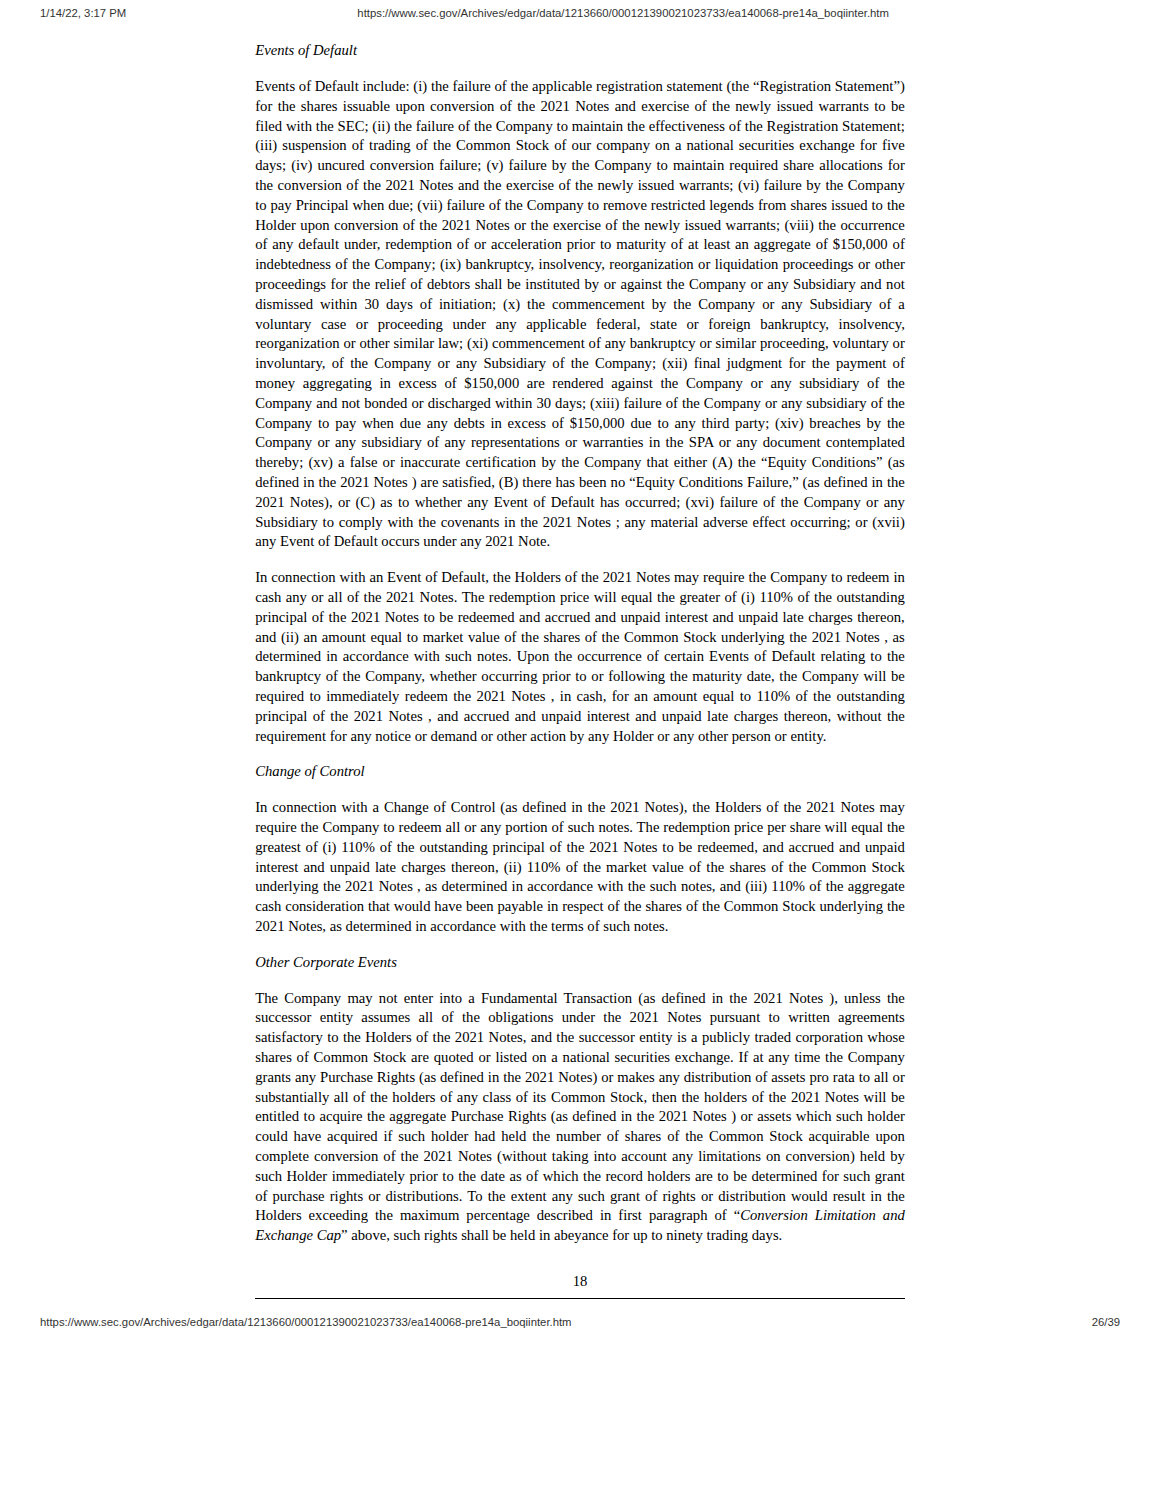1/14/22, 3:17 PM
https://www.sec.gov/Archives/edgar/data/1213660/000121390021023733/ea140068-pre14a_boqiinter.htm
Events of Default
Events of Default include: (i) the failure of the applicable registration statement (the “Registration Statement”) for the shares issuable upon conversion of the 2021 Notes and exercise of the newly issued warrants to be filed with the SEC; (ii) the failure of the Company to maintain the effectiveness of the Registration Statement; (iii) suspension of trading of the Common Stock of our company on a national securities exchange for five days; (iv) uncured conversion failure; (v) failure by the Company to maintain required share allocations for the conversion of the 2021 Notes and the exercise of the newly issued warrants; (vi) failure by the Company to pay Principal when due; (vii) failure of the Company to remove restricted legends from shares issued to the Holder upon conversion of the 2021 Notes or the exercise of the newly issued warrants; (viii) the occurrence of any default under, redemption of or acceleration prior to maturity of at least an aggregate of $150,000 of indebtedness of the Company; (ix) bankruptcy, insolvency, reorganization or liquidation proceedings or other proceedings for the relief of debtors shall be instituted by or against the Company or any Subsidiary and not dismissed within 30 days of initiation; (x) the commencement by the Company or any Subsidiary of a voluntary case or proceeding under any applicable federal, state or foreign bankruptcy, insolvency, reorganization or other similar law; (xi) commencement of any bankruptcy or similar proceeding, voluntary or involuntary, of the Company or any Subsidiary of the Company; (xii) final judgment for the payment of money aggregating in excess of $150,000 are rendered against the Company or any subsidiary of the Company and not bonded or discharged within 30 days; (xiii) failure of the Company or any subsidiary of the Company to pay when due any debts in excess of $150,000 due to any third party; (xiv) breaches by the Company or any subsidiary of any representations or warranties in the SPA or any document contemplated thereby; (xv) a false or inaccurate certification by the Company that either (A) the “Equity Conditions” (as defined in the 2021 Notes ) are satisfied, (B) there has been no “Equity Conditions Failure,” (as defined in the 2021 Notes), or (C) as to whether any Event of Default has occurred; (xvi) failure of the Company or any Subsidiary to comply with the covenants in the 2021 Notes ; any material adverse effect occurring; or (xvii) any Event of Default occurs under any 2021 Note.
In connection with an Event of Default, the Holders of the 2021 Notes may require the Company to redeem in cash any or all of the 2021 Notes. The redemption price will equal the greater of (i) 110% of the outstanding principal of the 2021 Notes to be redeemed and accrued and unpaid interest and unpaid late charges thereon, and (ii) an amount equal to market value of the shares of the Common Stock underlying the 2021 Notes , as determined in accordance with such notes. Upon the occurrence of certain Events of Default relating to the bankruptcy of the Company, whether occurring prior to or following the maturity date, the Company will be required to immediately redeem the 2021 Notes , in cash, for an amount equal to 110% of the outstanding principal of the 2021 Notes , and accrued and unpaid interest and unpaid late charges thereon, without the requirement for any notice or demand or other action by any Holder or any other person or entity.
Change of Control
In connection with a Change of Control (as defined in the 2021 Notes), the Holders of the 2021 Notes may require the Company to redeem all or any portion of such notes. The redemption price per share will equal the greatest of (i) 110% of the outstanding principal of the 2021 Notes to be redeemed, and accrued and unpaid interest and unpaid late charges thereon, (ii) 110% of the market value of the shares of the Common Stock underlying the 2021 Notes , as determined in accordance with the such notes, and (iii) 110% of the aggregate cash consideration that would have been payable in respect of the shares of the Common Stock underlying the 2021 Notes, as determined in accordance with the terms of such notes.
Other Corporate Events
The Company may not enter into a Fundamental Transaction (as defined in the 2021 Notes ), unless the successor entity assumes all of the obligations under the 2021 Notes pursuant to written agreements satisfactory to the Holders of the 2021 Notes, and the successor entity is a publicly traded corporation whose shares of Common Stock are quoted or listed on a national securities exchange. If at any time the Company grants any Purchase Rights (as defined in the 2021 Notes) or makes any distribution of assets pro rata to all or substantially all of the holders of any class of its Common Stock, then the holders of the 2021 Notes will be entitled to acquire the aggregate Purchase Rights (as defined in the 2021 Notes ) or assets which such holder could have acquired if such holder had held the number of shares of the Common Stock acquirable upon complete conversion of the 2021 Notes (without taking into account any limitations on conversion) held by such Holder immediately prior to the date as of which the record holders are to be determined for such grant of purchase rights or distributions. To the extent any such grant of rights or distribution would result in the Holders exceeding the maximum percentage described in first paragraph of “Conversion Limitation and Exchange Cap” above, such rights shall be held in abeyance for up to ninety trading days.
18
https://www.sec.gov/Archives/edgar/data/1213660/000121390021023733/ea140068-pre14a_boqiinter.htm
26/39